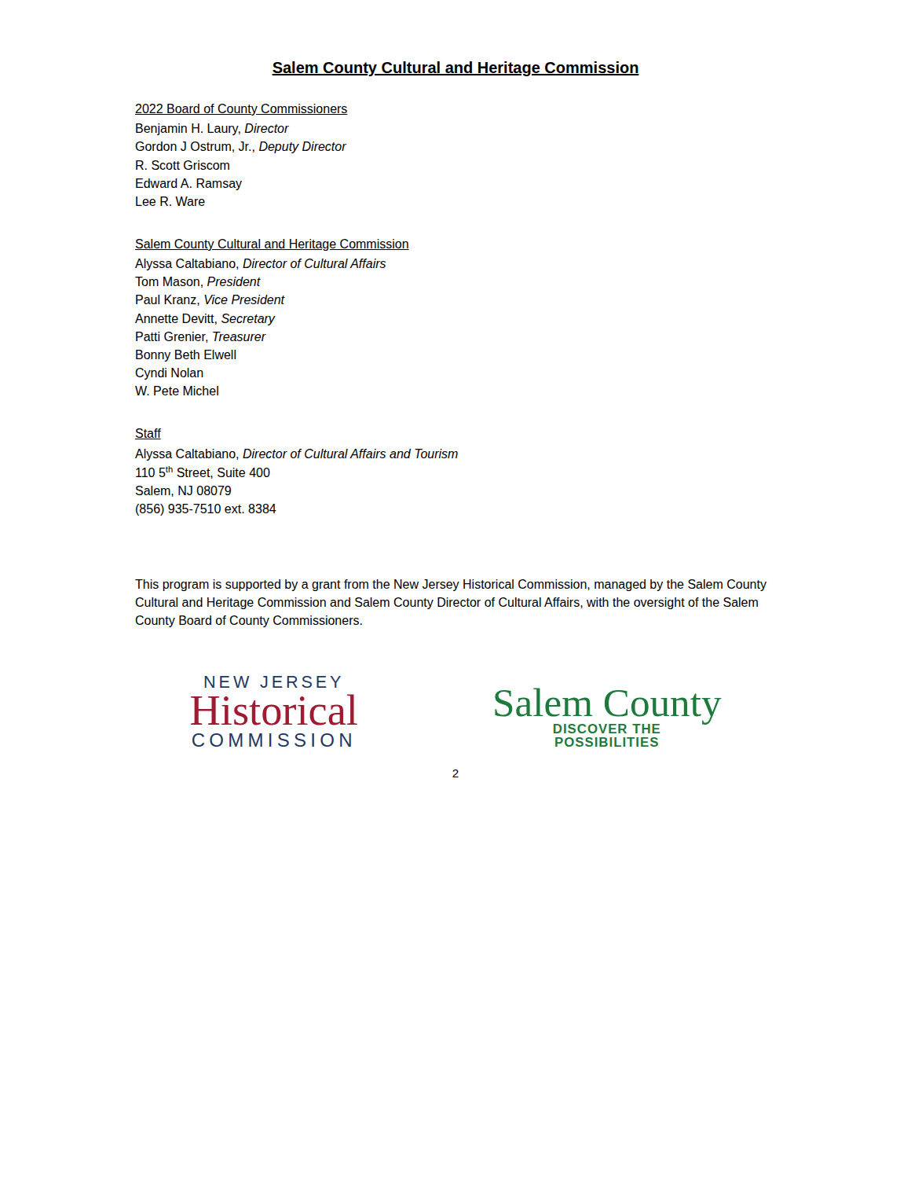Salem County Cultural and Heritage Commission
2022 Board of County Commissioners
Benjamin H. Laury, Director
Gordon J Ostrum, Jr., Deputy Director
R. Scott Griscom
Edward A. Ramsay
Lee R. Ware
Salem County Cultural and Heritage Commission
Alyssa Caltabiano, Director of Cultural Affairs
Tom Mason, President
Paul Kranz, Vice President
Annette Devitt, Secretary
Patti Grenier, Treasurer
Bonny Beth Elwell
Cyndi Nolan
W. Pete Michel
Staff
Alyssa Caltabiano, Director of Cultural Affairs and Tourism
110 5th Street, Suite 400
Salem, NJ 08079
(856) 935-7510 ext. 8384
This program is supported by a grant from the New Jersey Historical Commission, managed by the Salem County Cultural and Heritage Commission and Salem County Director of Cultural Affairs, with the oversight of the Salem County Board of County Commissioners.
NEW JERSEY Historical COMMISSION
Salem County DISCOVER THE POSSIBILITIES
2